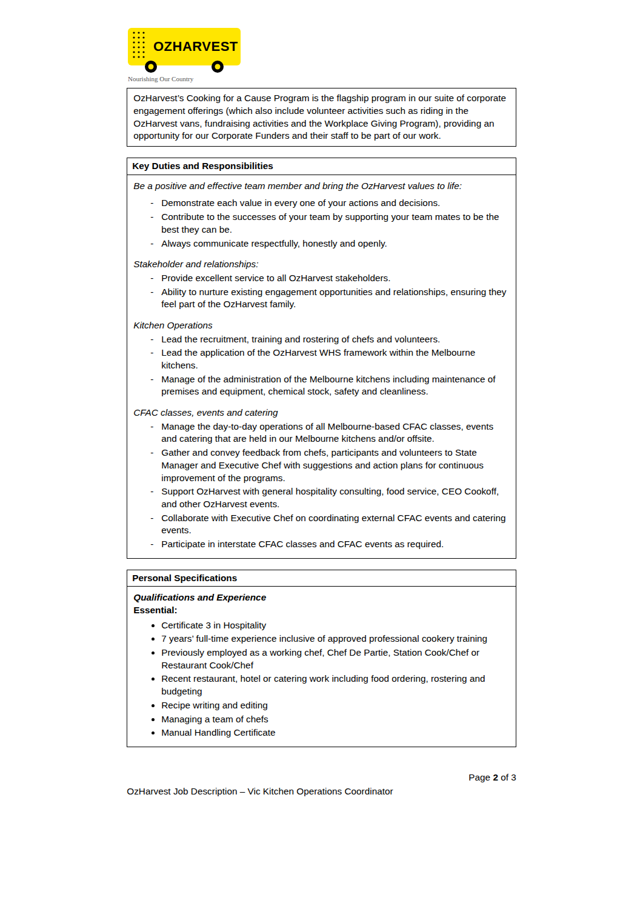OZHARVEST Nourishing Our Country
OzHarvest’s Cooking for a Cause Program is the flagship program in our suite of corporate engagement offerings (which also include volunteer activities such as riding in the OzHarvest vans, fundraising activities and the Workplace Giving Program), providing an opportunity for our Corporate Funders and their staff to be part of our work.
Key Duties and Responsibilities
Be a positive and effective team member and bring the OzHarvest values to life:
Demonstrate each value in every one of your actions and decisions.
Contribute to the successes of your team by supporting your team mates to be the best they can be.
Always communicate respectfully, honestly and openly.
Stakeholder and relationships:
Provide excellent service to all OzHarvest stakeholders.
Ability to nurture existing engagement opportunities and relationships, ensuring they feel part of the OzHarvest family.
Kitchen Operations
Lead the recruitment, training and rostering of chefs and volunteers.
Lead the application of the OzHarvest WHS framework within the Melbourne kitchens.
Manage of the administration of the Melbourne kitchens including maintenance of premises and equipment, chemical stock, safety and cleanliness.
CFAC classes, events and catering
Manage the day-to-day operations of all Melbourne-based CFAC classes, events and catering that are held in our Melbourne kitchens and/or offsite.
Gather and convey feedback from chefs, participants and volunteers to State Manager and Executive Chef with suggestions and action plans for continuous improvement of the programs.
Support OzHarvest with general hospitality consulting, food service, CEO Cookoff, and other OzHarvest events.
Collaborate with Executive Chef on coordinating external CFAC events and catering events.
Participate in interstate CFAC classes and CFAC events as required.
Personal Specifications
Qualifications and Experience
Essential:
Certificate 3 in Hospitality
7 years’ full-time experience inclusive of approved professional cookery training
Previously employed as a working chef, Chef De Partie, Station Cook/Chef or Restaurant Cook/Chef
Recent restaurant, hotel or catering work including food ordering, rostering and budgeting
Recipe writing and editing
Managing a team of chefs
Manual Handling Certificate
Page 2 of 3
OzHarvest Job Description – Vic Kitchen Operations Coordinator